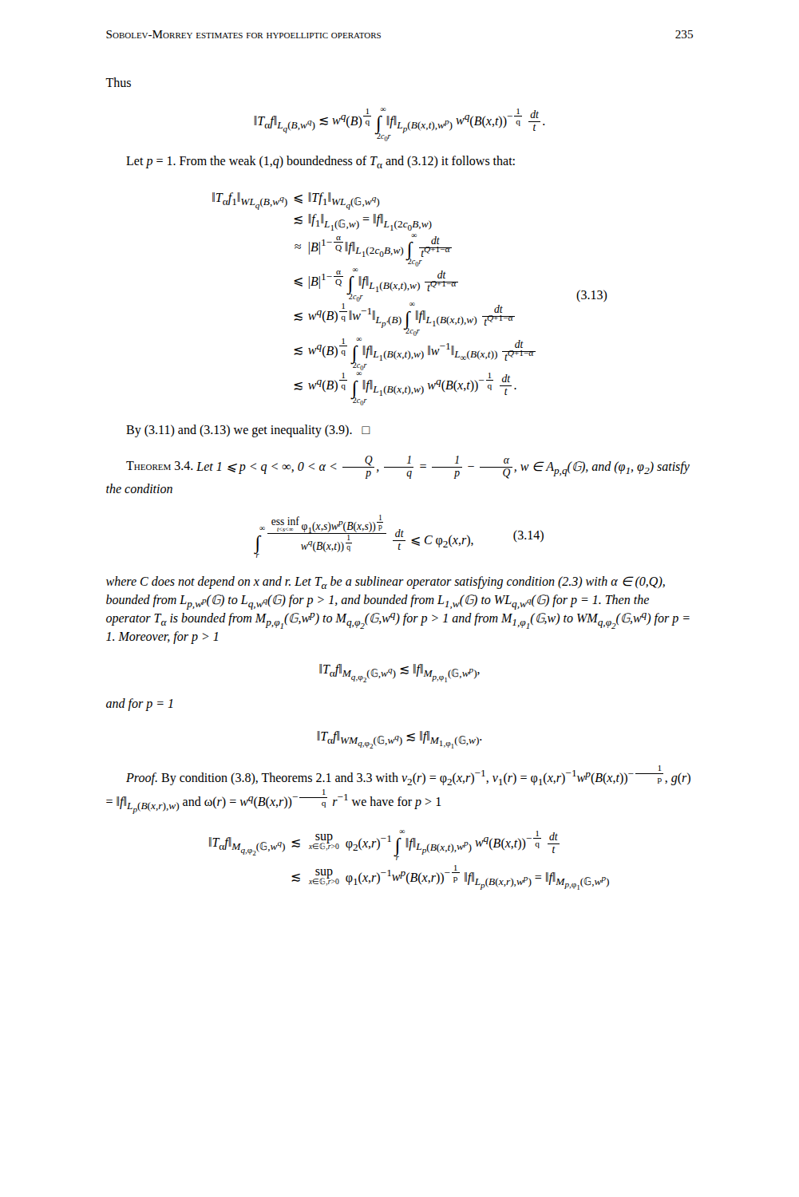Sobolev-Morrey estimates for hypoelliptic operators 235
Thus
‖Tαf‖Lq(B,wq) wq(B)1 q ∫∞2c0r ‖f‖Lp(B(x,t),wp) wq(B(x,t))−1 q dt t.
Let p = 1. From the weak (1,q) boundedness of Tα and (3.12) it follows that:
‖Tαf1‖WLq(B,wq)⩽‖Tf1‖WLq(𝔾,wq) ‖f1‖L1(𝔾,w) = ‖f‖L1(2c0B,w) ≈|B|1−αQ‖f‖L1(2c0B,w) ∫∞2c0r dt tQ+1−α ⩽|B|1−αQ ∫∞2c0r ‖f‖L1(B(x,t),w) dt tQ+1−α wq(B)1 q‖w−1‖Lp′(B) ∫∞2c0r ‖f‖L1(B(x,t),w) dt tQ+1−α wq(B)1 q ∫∞2c0r ‖f‖L1(B(x,t),w) ‖w−1‖L∞(B(x,t)) dt tQ+1−α wq(B)1 q ∫∞2c0r ‖f‖L1(B(x,t),w) wq(B(x,t))−1 q dt t.
(3.13)
By (3.11) and (3.13) we get inequality (3.9). □
Theorem 3.4. Let 1 ⩽ p < q < ∞, 0 < α < Qp, 1 q = 1 p − αQ, w ∈ Ap,q(𝔾), and (φ1, φ2) satisfy the condition
∫∞r ess inf t<s<∞φ1(x,s)wp(B(x,s))1 p wq(B(x,t))1 q dt t ⩽ C φ2(x,r),
(3.14)
where C does not depend on x and r. Let Tα be a sublinear operator satisfying condition (2.3) with α ∈ (0,Q), bounded from Lp,wp(𝔾) to Lq,wq(𝔾) for p > 1, and bounded from L1,w(𝔾) to WLq,wq(𝔾) for p = 1. Then the operator Tα is bounded from Mp,φ1(𝔾,wp) to Mq,φ2(𝔾,wq) for p > 1 and from M1,φ1(𝔾,w) to WMq,φ2(𝔾,wq) for p = 1. Moreover, for p > 1
‖Tαf‖Mq,φ2(𝔾,wq) ‖f‖Mp,φ1(𝔾,wp),
and for p = 1
‖Tαf‖WMq,φ2(𝔾,wq) ‖f‖M1,φ1(𝔾,w).
Proof. By condition (3.8), Theorems 2.1 and 3.3 with v2(r) = φ2(x,r)−1, v1(r) = φ1(x,r)−1wp(B(x,t))−1 p, g(r) = ‖f‖Lp(B(x,r),w) and ω(r) = wq(B(x,r))−1 q r−1 we have for p > 1
‖Tαf‖Mq,φ2(𝔾,wq) sup x∈𝔾,r>0 φ2(x,r)−1 ∫∞r ‖f‖Lp(B(x,t),wp) wq(B(x,t))−1 q dt t sup x∈𝔾,r>0 φ1(x,r)−1wp(B(x,r))−1 p ‖f‖Lp(B(x,r),wp) = ‖f‖Mp,φ1(𝔾,wp)